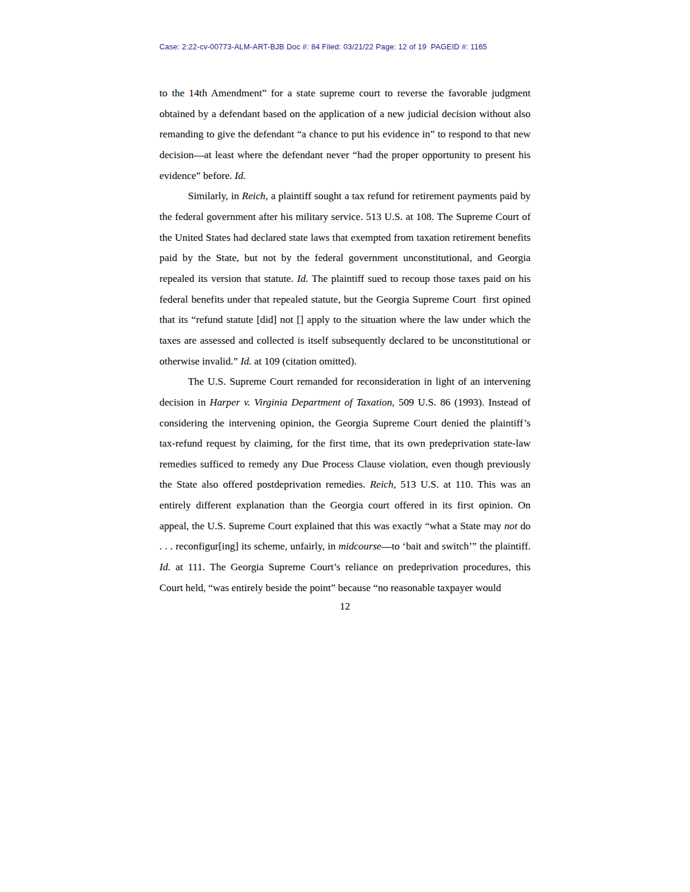Case: 2:22-cv-00773-ALM-ART-BJB Doc #: 84 Filed: 03/21/22 Page: 12 of 19 PAGEID #: 1165
to the 14th Amendment” for a state supreme court to reverse the favorable judgment obtained by a defendant based on the application of a new judicial decision without also remanding to give the defendant “a chance to put his evidence in” to respond to that new decision—at least where the defendant never “had the proper opportunity to present his evidence” before. Id.
Similarly, in Reich, a plaintiff sought a tax refund for retirement payments paid by the federal government after his military service. 513 U.S. at 108. The Supreme Court of the United States had declared state laws that exempted from taxation retirement benefits paid by the State, but not by the federal government unconstitutional, and Georgia repealed its version that statute. Id. The plaintiff sued to recoup those taxes paid on his federal benefits under that repealed statute, but the Georgia Supreme Court first opined that its “refund statute [did] not [] apply to the situation where the law under which the taxes are assessed and collected is itself subsequently declared to be unconstitutional or otherwise invalid.” Id. at 109 (citation omitted).
The U.S. Supreme Court remanded for reconsideration in light of an intervening decision in Harper v. Virginia Department of Taxation, 509 U.S. 86 (1993). Instead of considering the intervening opinion, the Georgia Supreme Court denied the plaintiff’s tax-refund request by claiming, for the first time, that its own predeprivation state-law remedies sufficed to remedy any Due Process Clause violation, even though previously the State also offered postdeprivation remedies. Reich, 513 U.S. at 110. This was an entirely different explanation than the Georgia court offered in its first opinion. On appeal, the U.S. Supreme Court explained that this was exactly “what a State may not do . . . reconfigur[ing] its scheme, unfairly, in midcourse—to ‘bait and switch’” the plaintiff. Id. at 111. The Georgia Supreme Court’s reliance on predeprivation procedures, this Court held, “was entirely beside the point” because “no reasonable taxpayer would
12